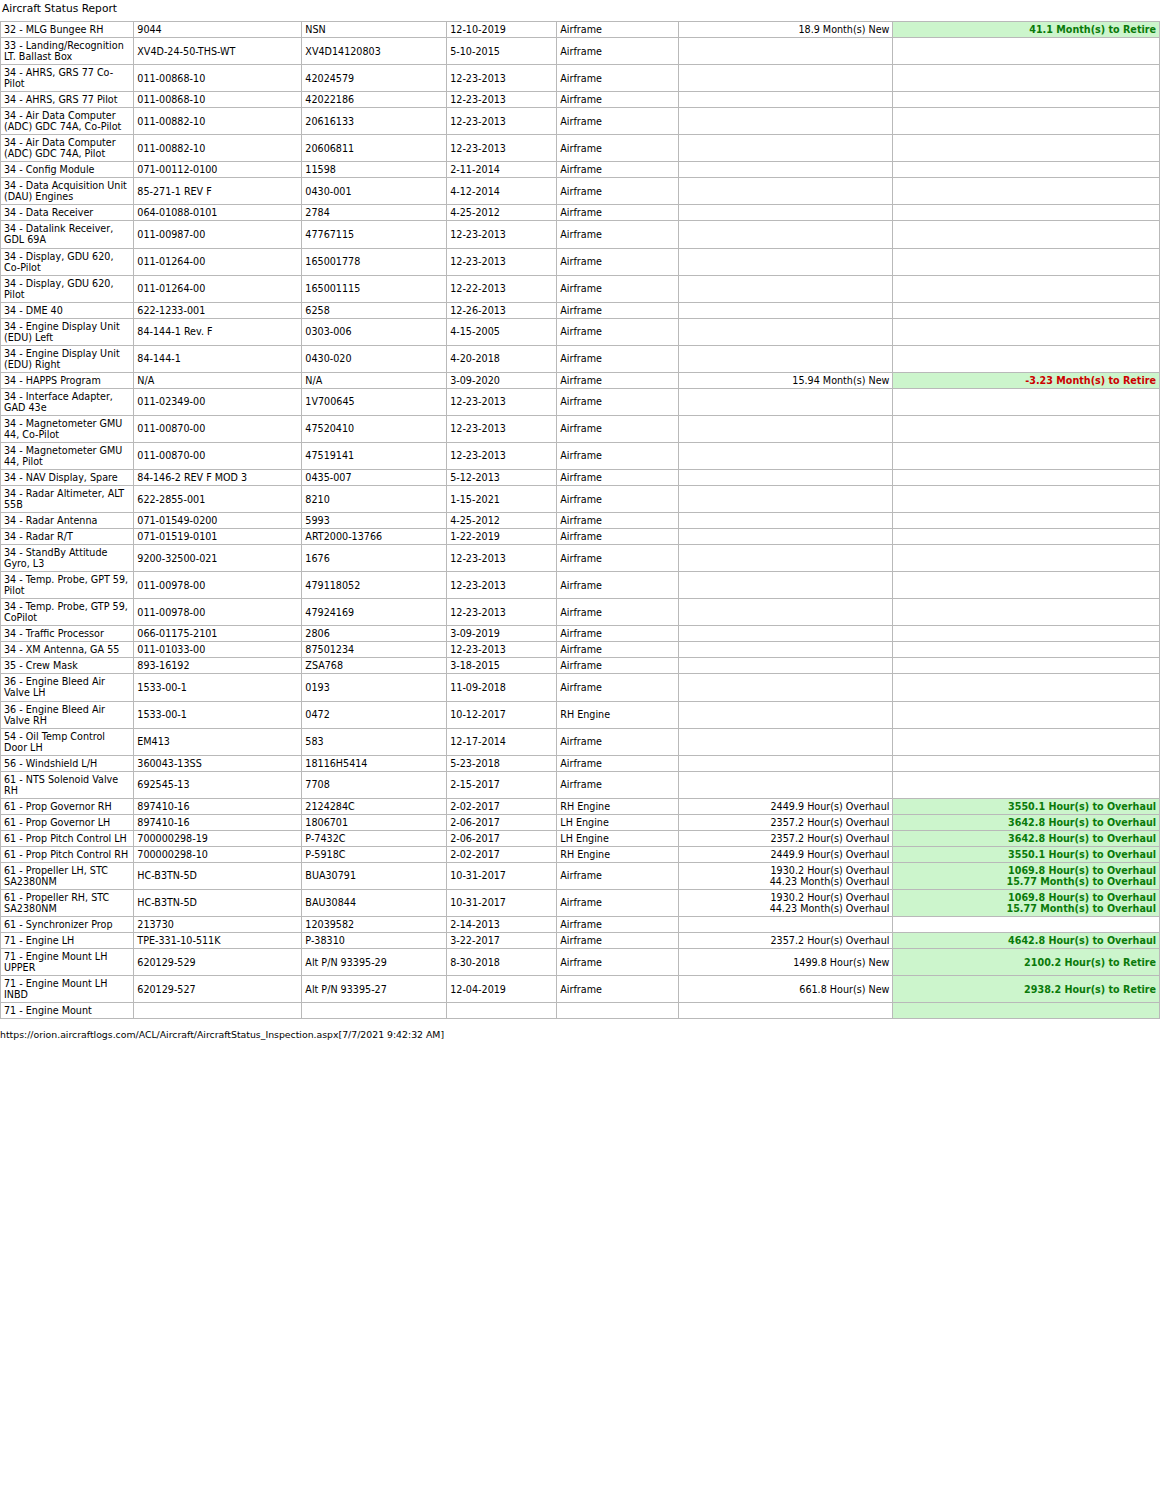Aircraft Status Report
| 32 - MLG Bungee RH | 9044 | NSN | 12-10-2019 | Airframe | 18.9 Month(s) New | 41.1 Month(s) to Retire |
| 33 - Landing/Recognition LT. Ballast Box | XV4D-24-50-THS-WT | XV4D14120803 | 5-10-2015 | Airframe | | |
| 34 - AHRS, GRS 77 Co-Pilot | 011-00868-10 | 42024579 | 12-23-2013 | Airframe | | |
| 34 - AHRS, GRS 77 Pilot | 011-00868-10 | 42022186 | 12-23-2013 | Airframe | | |
| 34 - Air Data Computer (ADC) GDC 74A, Co-Pilot | 011-00882-10 | 20616133 | 12-23-2013 | Airframe | | |
| 34 - Air Data Computer (ADC) GDC 74A, Pilot | 011-00882-10 | 20606811 | 12-23-2013 | Airframe | | |
| 34 - Config Module | 071-00112-0100 | 11598 | 2-11-2014 | Airframe | | |
| 34 - Data Acquisition Unit (DAU) Engines | 85-271-1 REV F | 0430-001 | 4-12-2014 | Airframe | | |
| 34 - Data Receiver | 064-01088-0101 | 2784 | 4-25-2012 | Airframe | | |
| 34 - Datalink Receiver, GDL 69A | 011-00987-00 | 47767115 | 12-23-2013 | Airframe | | |
| 34 - Display, GDU 620, Co-Pilot | 011-01264-00 | 165001778 | 12-23-2013 | Airframe | | |
| 34 - Display, GDU 620, Pilot | 011-01264-00 | 165001115 | 12-22-2013 | Airframe | | |
| 34 - DME 40 | 622-1233-001 | 6258 | 12-26-2013 | Airframe | | |
| 34 - Engine Display Unit (EDU) Left | 84-144-1 Rev. F | 0303-006 | 4-15-2005 | Airframe | | |
| 34 - Engine Display Unit (EDU) Right | 84-144-1 | 0430-020 | 4-20-2018 | Airframe | | |
| 34 - HAPPS Program | N/A | N/A | 3-09-2020 | Airframe | 15.94 Month(s) New | -3.23 Month(s) to Retire |
| 34 - Interface Adapter, GAD 43e | 011-02349-00 | 1V700645 | 12-23-2013 | Airframe | | |
| 34 - Magnetometer GMU 44, Co-Pilot | 011-00870-00 | 47520410 | 12-23-2013 | Airframe | | |
| 34 - Magnetometer GMU 44, Pilot | 011-00870-00 | 47519141 | 12-23-2013 | Airframe | | |
| 34 - NAV Display, Spare | 84-146-2 REV F MOD 3 | 0435-007 | 5-12-2013 | Airframe | | |
| 34 - Radar Altimeter, ALT 55B | 622-2855-001 | 8210 | 1-15-2021 | Airframe | | |
| 34 - Radar Antenna | 071-01549-0200 | 5993 | 4-25-2012 | Airframe | | |
| 34 - Radar R/T | 071-01519-0101 | ART2000-13766 | 1-22-2019 | Airframe | | |
| 34 - StandBy Attitude Gyro, L3 | 9200-32500-021 | 1676 | 12-23-2013 | Airframe | | |
| 34 - Temp. Probe, GPT 59, Pilot | 011-00978-00 | 479118052 | 12-23-2013 | Airframe | | |
| 34 - Temp. Probe, GTP 59, CoPilot | 011-00978-00 | 47924169 | 12-23-2013 | Airframe | | |
| 34 - Traffic Processor | 066-01175-2101 | 2806 | 3-09-2019 | Airframe | | |
| 34 - XM Antenna, GA 55 | 011-01033-00 | 87501234 | 12-23-2013 | Airframe | | |
| 35 - Crew Mask | 893-16192 | ZSA768 | 3-18-2015 | Airframe | | |
| 36 - Engine Bleed Air Valve LH | 1533-00-1 | 0193 | 11-09-2018 | Airframe | | |
| 36 - Engine Bleed Air Valve RH | 1533-00-1 | 0472 | 10-12-2017 | RH Engine | | |
| 54 - Oil Temp Control Door LH | EM413 | 583 | 12-17-2014 | Airframe | | |
| 56 - Windshield L/H | 360043-13SS | 18116H5414 | 5-23-2018 | Airframe | | |
| 61 - NTS Solenoid Valve RH | 692545-13 | 7708 | 2-15-2017 | Airframe | | |
| 61 - Prop Governor RH | 897410-16 | 2124284C | 2-02-2017 | RH Engine | 2449.9 Hour(s) Overhaul | 3550.1 Hour(s) to Overhaul |
| 61 - Prop Governor LH | 897410-16 | 1806701 | 2-06-2017 | LH Engine | 2357.2 Hour(s) Overhaul | 3642.8 Hour(s) to Overhaul |
| 61 - Prop Pitch Control LH | 700000298-19 | P-7432C | 2-06-2017 | LH Engine | 2357.2 Hour(s) Overhaul | 3642.8 Hour(s) to Overhaul |
| 61 - Prop Pitch Control RH | 700000298-10 | P-5918C | 2-02-2017 | RH Engine | 2449.9 Hour(s) Overhaul | 3550.1 Hour(s) to Overhaul |
| 61 - Propeller LH, STC SA2380NM | HC-B3TN-5D | BUA30791 | 10-31-2017 | Airframe | 1930.2 Hour(s) Overhaul 44.23 Month(s) Overhaul | 1069.8 Hour(s) to Overhaul 15.77 Month(s) to Overhaul |
| 61 - Propeller RH, STC SA2380NM | HC-B3TN-5D | BAU30844 | 10-31-2017 | Airframe | 1930.2 Hour(s) Overhaul 44.23 Month(s) Overhaul | 1069.8 Hour(s) to Overhaul 15.77 Month(s) to Overhaul |
| 61 - Synchronizer Prop | 213730 | 12039582 | 2-14-2013 | Airframe | | |
| 71 - Engine LH | TPE-331-10-511K | P-38310 | 3-22-2017 | Airframe | 2357.2 Hour(s) Overhaul | 4642.8 Hour(s) to Overhaul |
| 71 - Engine Mount LH UPPER | 620129-529 | Alt P/N 93395-29 | 8-30-2018 | Airframe | 1499.8 Hour(s) New | 2100.2 Hour(s) to Retire |
| 71 - Engine Mount LH INBD | 620129-527 | Alt P/N 93395-27 | 12-04-2019 | Airframe | 661.8 Hour(s) New | 2938.2 Hour(s) to Retire |
| 71 - Engine Mount | | | | | | |
https://orion.aircraftlogs.com/ACL/Aircraft/AircraftStatus_Inspection.aspx[7/7/2021 9:42:32 AM]